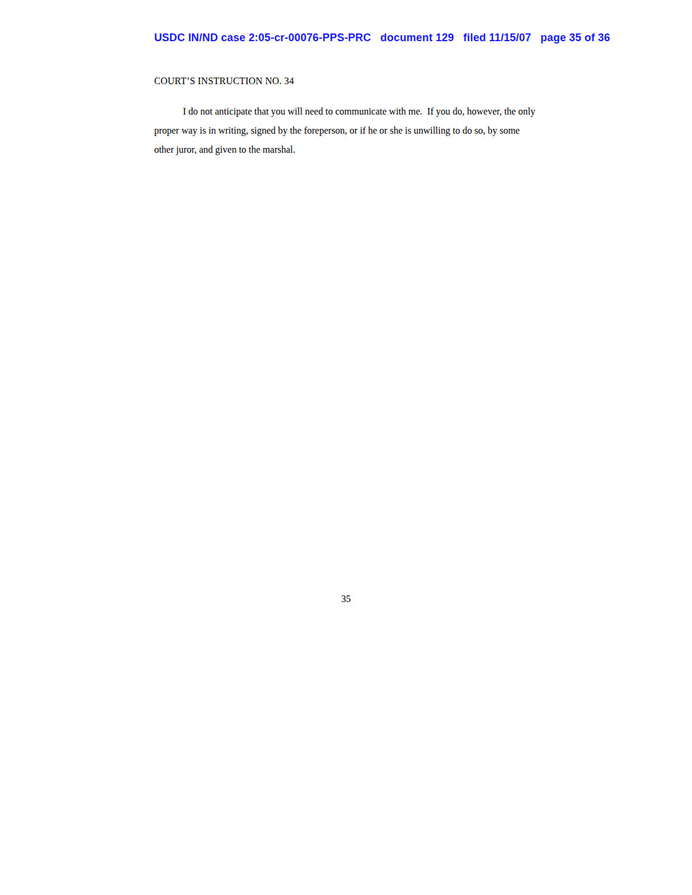USDC IN/ND case 2:05-cr-00076-PPS-PRC document 129 filed 11/15/07 page 35 of 36
COURT’S INSTRUCTION NO. 34
I do not anticipate that you will need to communicate with me. If you do, however, the only proper way is in writing, signed by the foreperson, or if he or she is unwilling to do so, by some other juror, and given to the marshal.
35